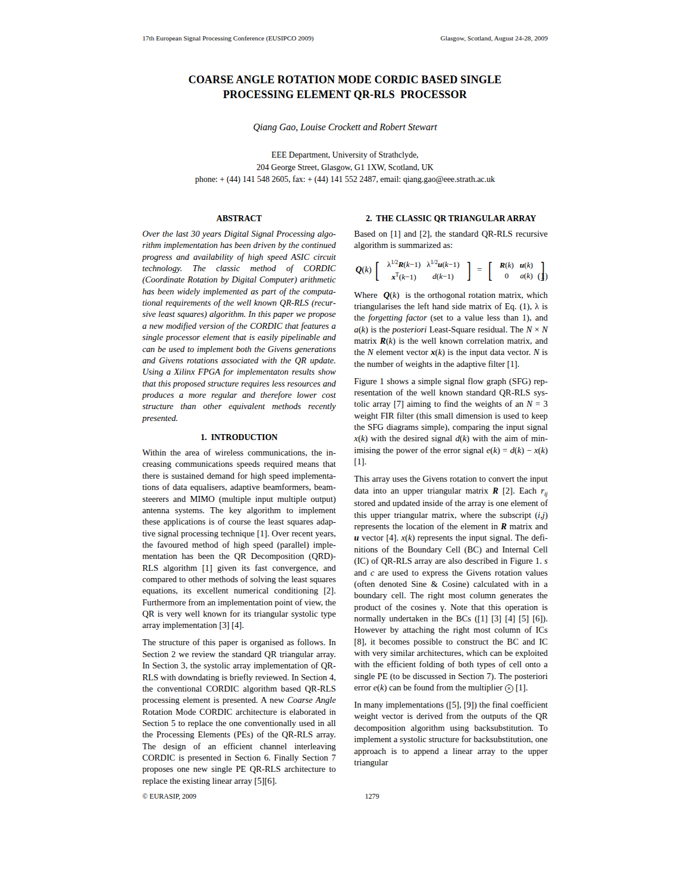17th European Signal Processing Conference (EUSIPCO 2009) Glasgow, Scotland, August 24-28, 2009
COARSE ANGLE ROTATION MODE CORDIC BASED SINGLE
PROCESSING ELEMENT QR-RLS PROCESSOR
Qiang Gao, Louise Crockett and Robert Stewart
EEE Department, University of Strathclyde,
204 George Street, Glasgow, G1 1XW, Scotland, UK
phone: + (44) 141 548 2605, fax: + (44) 141 552 2487, email: qiang.gao@eee.strath.ac.uk
ABSTRACT
Over the last 30 years Digital Signal Processing algorithm implementation has been driven by the continued progress and availability of high speed ASIC circuit technology. The classic method of CORDIC (Coordinate Rotation by Digital Computer) arithmetic has been widely implemented as part of the computational requirements of the well known QR-RLS (recursive least squares) algorithm. In this paper we propose a new modified version of the CORDIC that features a single processor element that is easily pipelinable and can be used to implement both the Givens generations and Givens rotations associated with the QR update. Using a Xilinx FPGA for implementaton results show that this proposed structure requires less resources and produces a more regular and therefore lower cost structure than other equivalent methods recently presented.
1. INTRODUCTION
Within the area of wireless communications, the increasing communications speeds required means that there is sustained demand for high speed implementations of data equalisers, adaptive beamformers, beamsteerers and MIMO (multiple input multiple output) antenna systems. The key algorithm to implement these applications is of course the least squares adaptive signal processing technique [1]. Over recent years, the favoured method of high speed (parallel) implementation has been the QR Decomposition (QRD)-RLS algorithm [1] given its fast convergence, and compared to other methods of solving the least squares equations, its excellent numerical conditioning [2]. Furthermore from an implementation point of view, the QR is very well known for its triangular systolic type array implementation [3] [4].
The structure of this paper is organised as follows. In Section 2 we review the standard QR triangular array. In Section 3, the systolic array implementation of QR-RLS with downdating is briefly reviewed. In Section 4, the conventional CORDIC algorithm based QR-RLS processing element is presented. A new Coarse Angle Rotation Mode CORDIC architecture is elaborated in Section 5 to replace the one conventionally used in all the Processing Elements (PEs) of the QR-RLS array. The design of an efficient channel interleaving CORDIC is presented in Section 6. Finally Section 7 proposes one new single PE QR-RLS architecture to replace the existing linear array [5][6].
2. THE CLASSIC QR TRIANGULAR ARRAY
Based on [1] and [2], the standard QR-RLS recursive algorithm is summarized as:
Q(k) [
| λ 1/2 R ( k −1) | λ 1/2 u ( k −1) |
| x T ( k −1) | d ( k −1) |
] = [
| R ( k ) | u ( k ) |
| 0 | a ( k ) |
] (1)
Where Q(k) is the orthogonal rotation matrix, which triangularises the left hand side matrix of Eq. (1), λ is the forgetting factor (set to a value less than 1), and a(k) is the posteriori Least-Square residual. The N × N matrix R(k) is the well known correlation matrix, and the N element vector x(k) is the input data vector. N is the number of weights in the adaptive filter [1].
Figure 1 shows a simple signal flow graph (SFG) representation of the well known standard QR-RLS systolic array [7] aiming to find the weights of an N = 3 weight FIR filter (this small dimension is used to keep the SFG diagrams simple), comparing the input signal x(k) with the desired signal d(k) with the aim of minimising the power of the error signal e(k) = d(k) − x(k) [1].
This array uses the Givens rotation to convert the input data into an upper triangular matrix R [2]. Each rij stored and updated inside of the array is one element of this upper triangular matrix, where the subscript (i,j) represents the location of the element in R matrix and u vector [4]. x(k) represents the input signal. The definitions of the Boundary Cell (BC) and Internal Cell (IC) of QR-RLS array are also described in Figure 1. s and c are used to express the Givens rotation values (often denoted Sine & Cosine) calculated with in a boundary cell. The right most column generates the product of the cosines γ. Note that this operation is normally undertaken in the BCs ([1] [3] [4] [5] [6]). However by attaching the right most column of ICs [8], it becomes possible to construct the BC and IC with very similar architectures, which can be exploited with the efficient folding of both types of cell onto a single PE (to be discussed in Section 7). The posteriori error e(k) can be found from the multiplier × [1].
In many implementations ([5], [9]) the final coefficient weight vector is derived from the outputs of the QR decomposition algorithm using backsubstitution. To implement a systolic structure for backsubstitution, one approach is to append a linear array to the upper triangular
© EURASIP, 2009 1279